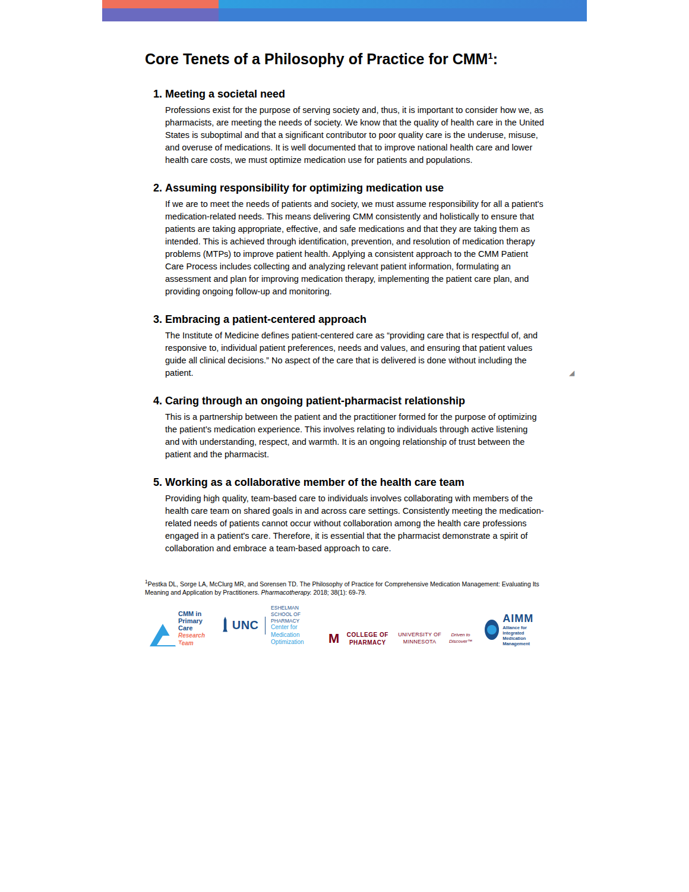Core Tenets of a Philosophy of Practice for CMM1:
Meeting a societal need
Professions exist for the purpose of serving society and, thus, it is important to consider how we, as pharmacists, are meeting the needs of society. We know that the quality of health care in the United States is suboptimal and that a significant contributor to poor quality care is the underuse, misuse, and overuse of medications. It is well documented that to improve national health care and lower health care costs, we must optimize medication use for patients and populations.
Assuming responsibility for optimizing medication use
If we are to meet the needs of patients and society, we must assume responsibility for all a patient's medication-related needs. This means delivering CMM consistently and holistically to ensure that patients are taking appropriate, effective, and safe medications and that they are taking them as intended. This is achieved through identification, prevention, and resolution of medication therapy problems (MTPs) to improve patient health. Applying a consistent approach to the CMM Patient Care Process includes collecting and analyzing relevant patient information, formulating an assessment and plan for improving medication therapy, implementing the patient care plan, and providing ongoing follow-up and monitoring.
Embracing a patient-centered approach
The Institute of Medicine defines patient-centered care as “providing care that is respectful of, and responsive to, individual patient preferences, needs and values, and ensuring that patient values guide all clinical decisions.” No aspect of the care that is delivered is done without including the patient.
Caring through an ongoing patient-pharmacist relationship
This is a partnership between the patient and the practitioner formed for the purpose of optimizing the patient’s medication experience. This involves relating to individuals through active listening and with understanding, respect, and warmth. It is an ongoing relationship of trust between the patient and the pharmacist.
Working as a collaborative member of the health care team
Providing high quality, team-based care to individuals involves collaborating with members of the health care team on shared goals in and across care settings. Consistently meeting the medication-related needs of patients cannot occur without collaboration among the health care professions engaged in a patient's care. Therefore, it is essential that the pharmacist demonstrate a spirit of collaboration and embrace a team-based approach to care.
1Pestka DL, Sorge LA, McClurg MR, and Sorensen TD. The Philosophy of Practice for Comprehensive Medication Management: Evaluating Its Meaning and Application by Practitioners. Pharmacotherapy. 2018; 38(1): 69-79.
CMM in Primary Care
Research Team
UNC
ESHELMAN SCHOOL OF PHARMACY
Center for Medication Optimization
M
COLLEGE OF PHARMACY
UNIVERSITY OF MINNESOTA
Driven to Discover™
AIMM
Alliance for Integrated
Medication Management
◢